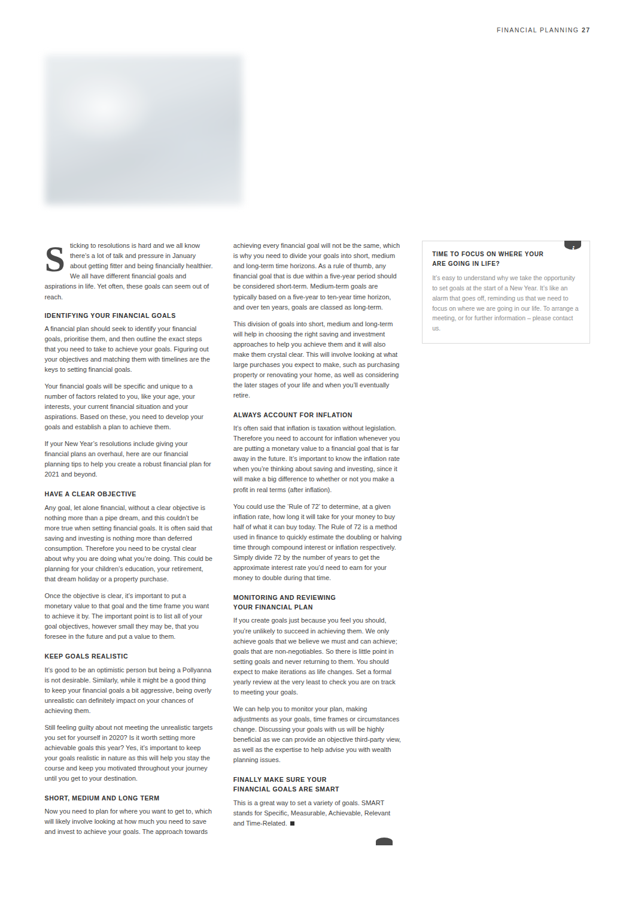FINANCIAL PLANNING 27
Sticking to resolutions is hard and we all know there’s a lot of talk and pressure in January about getting fitter and being financially healthier. We all have different financial goals and aspirations in life. Yet often, these goals can seem out of reach.
Identifying your financial goals
A financial plan should seek to identify your financial goals, prioritise them, and then outline the exact steps that you need to take to achieve your goals. Figuring out your objectives and matching them with timelines are the keys to setting financial goals.
Your financial goals will be specific and unique to a number of factors related to you, like your age, your interests, your current financial situation and your aspirations. Based on these, you need to develop your goals and establish a plan to achieve them.
If your New Year’s resolutions include giving your financial plans an overhaul, here are our financial planning tips to help you create a robust financial plan for 2021 and beyond.
Have a clear objective
Any goal, let alone financial, without a clear objective is nothing more than a pipe dream, and this couldn’t be more true when setting financial goals. It is often said that saving and investing is nothing more than deferred consumption. Therefore you need to be crystal clear about why you are doing what you’re doing. This could be planning for your children’s education, your retirement, that dream holiday or a property purchase.
Once the objective is clear, it’s important to put a monetary value to that goal and the time frame you want to achieve it by. The important point is to list all of your goal objectives, however small they may be, that you foresee in the future and put a value to them.
Keep goals realistic
It’s good to be an optimistic person but being a Pollyanna is not desirable. Similarly, while it might be a good thing to keep your financial goals a bit aggressive, being overly unrealistic can definitely impact on your chances of achieving them.
Still feeling guilty about not meeting the unrealistic targets you set for yourself in 2020? Is it worth setting more achievable goals this year? Yes, it’s important to keep your goals realistic in nature as this will help you stay the course and keep you motivated throughout your journey until you get to your destination.
Short, medium and long term
Now you need to plan for where you want to get to, which will likely involve looking at how much you need to save and invest to achieve your goals. The approach towards achieving every financial goal will not be the same, which is why you need to divide your goals into short, medium and long-term time horizons. As a rule of thumb, any financial goal that is due within a five-year period should be considered short-term. Medium-term goals are typically based on a five-year to ten-year time horizon, and over ten years, goals are classed as long-term.
This division of goals into short, medium and long-term will help in choosing the right saving and investment approaches to help you achieve them and it will also make them crystal clear. This will involve looking at what large purchases you expect to make, such as purchasing property or renovating your home, as well as considering the later stages of your life and when you’ll eventually retire.
Always account for inflation
It’s often said that inflation is taxation without legislation. Therefore you need to account for inflation whenever you are putting a monetary value to a financial goal that is far away in the future. It’s important to know the inflation rate when you’re thinking about saving and investing, since it will make a big difference to whether or not you make a profit in real terms (after inflation).
You could use the ‘Rule of 72’ to determine, at a given inflation rate, how long it will take for your money to buy half of what it can buy today. The Rule of 72 is a method used in finance to quickly estimate the doubling or halving time through compound interest or inflation respectively. Simply divide 72 by the number of years to get the approximate interest rate you’d need to earn for your money to double during that time.
Monitoring and reviewing
your financial plan
If you create goals just because you feel you should, you’re unlikely to succeed in achieving them. We only achieve goals that we believe we must and can achieve; goals that are non-negotiables. So there is little point in setting goals and never returning to them. You should expect to make iterations as life changes. Set a formal yearly review at the very least to check you are on track to meeting your goals.
We can help you to monitor your plan, making adjustments as your goals, time frames or circumstances change. Discussing your goals with us will be highly beneficial as we can provide an objective third-party view, as well as the expertise to help advise you with wealth planning issues.
Finally make sure your
financial goals are SMART
This is a great way to set a variety of goals. SMART stands for Specific, Measurable, Achievable, Relevant and Time-Related.
i
Time to focus on where your are going in life?
It’s easy to understand why we take the opportunity to set goals at the start of a New Year. It’s like an alarm that goes off, reminding us that we need to focus on where we are going in our life. To arrange a meeting, or for further information – please contact us.